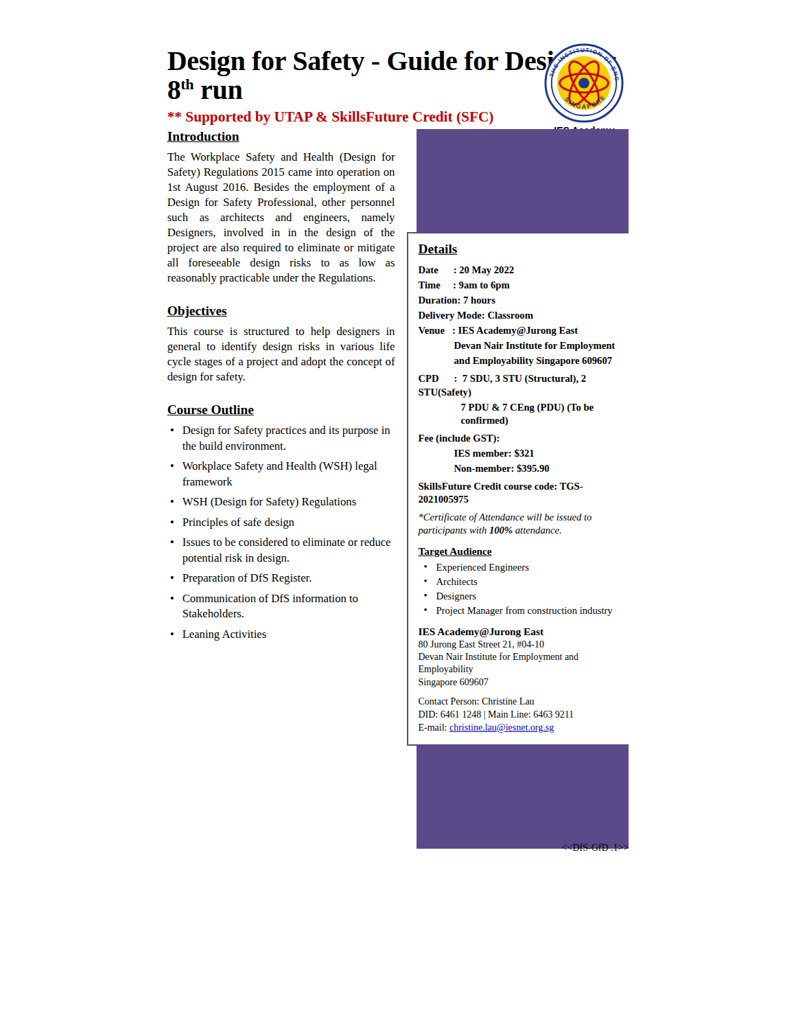THE INSTITUTION OF ENGINEERS SINGAPORE
IES Academy
Design for Safety - Guide for Designers 8th run
** Supported by UTAP & SkillsFuture Credit (SFC)
Introduction
The Workplace Safety and Health (Design for Safety) Regulations 2015 came into operation on 1st August 2016. Besides the employment of a Design for Safety Professional, other personnel such as architects and engineers, namely Designers, involved in in the design of the project are also required to eliminate or mitigate all foreseeable design risks to as low as reasonably practicable under the Regulations.
Objectives
This course is structured to help designers in general to identify design risks in various life cycle stages of a project and adopt the concept of design for safety.
Course Outline
Design for Safety practices and its purpose in the build environment.
Workplace Safety and Health (WSH) legal framework
WSH (Design for Safety) Regulations
Principles of safe design
Issues to be considered to eliminate or reduce potential risk in design.
Preparation of DfS Register.
Communication of DfS information to Stakeholders.
Leaning Activities
Details
Date : 20 May 2022
Time : 9am to 6pm
Duration: 7 hours
Delivery Mode: Classroom
Venue : IES Academy@Jurong East
Devan Nair Institute for Employment
and Employability Singapore 609607
CPD : 7 SDU, 3 STU (Structural), 2 STU(Safety)
7 PDU & 7 CEng (PDU) (To be confirmed)
Fee (include GST):
IES member: $321
Non-member: $395.90
SkillsFuture Credit course code: TGS-2021005975
*Certificate of Attendance will be issued to participants with 100% attendance.
Target Audience
Experienced Engineers
Architects
Designers
Project Manager from construction industry
IES Academy@Jurong East
80 Jurong East Street 21, #04-10
Devan Nair Institute for Employment and Employability
Singapore 609607
Contact Person: Christine Lau
DID: 6461 1248 | Main Line: 6463 9211
E-mail: christine.lau@iesnet.org.sg
<<DfS-GfD .1>>